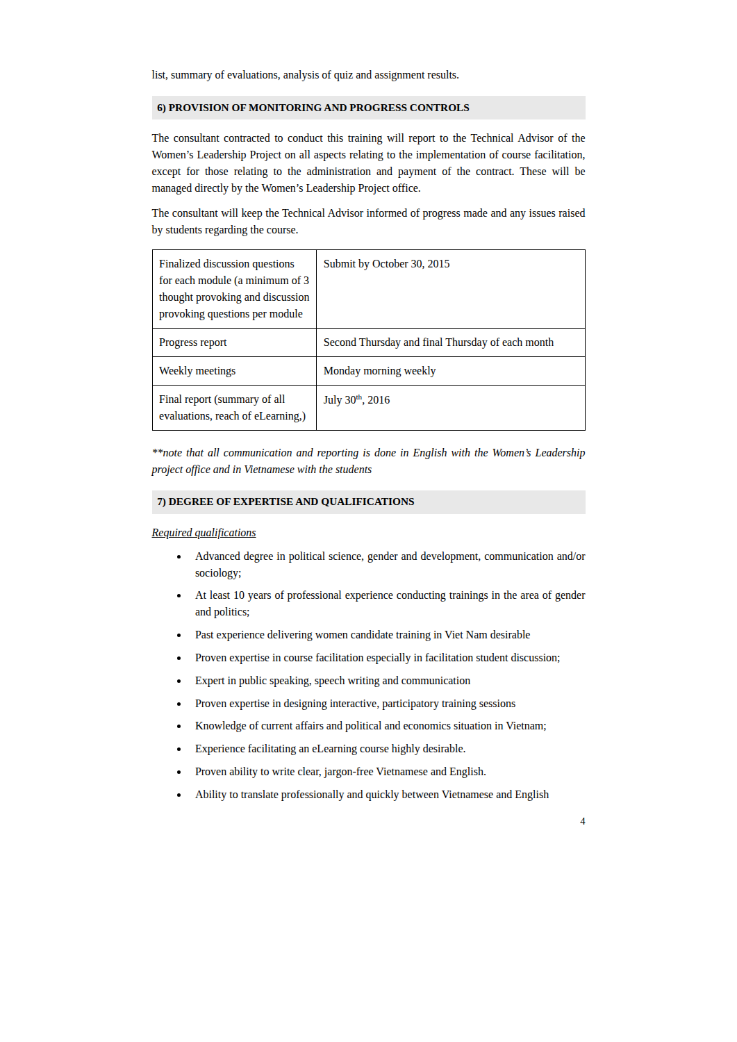list, summary of evaluations, analysis of quiz and assignment results.
6) PROVISION OF MONITORING AND PROGRESS CONTROLS
The consultant contracted to conduct this training will report to the Technical Advisor of the Women’s Leadership Project on all aspects relating to the implementation of course facilitation, except for those relating to the administration and payment of the contract. These will be managed directly by the Women’s Leadership Project office.
The consultant will keep the Technical Advisor informed of progress made and any issues raised by students regarding the course.
| Finalized discussion questions for each module (a minimum of 3 thought provoking and discussion provoking questions per module | Submit by October 30, 2015 |
| Progress report | Second Thursday and final Thursday of each month |
| Weekly meetings | Monday morning weekly |
| Final report (summary of all evaluations, reach of eLearning,) | July 30 th , 2016 |
**note that all communication and reporting is done in English with the Women’s Leadership project office and in Vietnamese with the students
7) DEGREE OF EXPERTISE AND QUALIFICATIONS
Required qualifications
Advanced degree in political science, gender and development, communication and/or sociology;
At least 10 years of professional experience conducting trainings in the area of gender and politics;
Past experience delivering women candidate training in Viet Nam desirable
Proven expertise in course facilitation especially in facilitation student discussion;
Expert in public speaking, speech writing and communication
Proven expertise in designing interactive, participatory training sessions
Knowledge of current affairs and political and economics situation in Vietnam;
Experience facilitating an eLearning course highly desirable.
Proven ability to write clear, jargon-free Vietnamese and English.
Ability to translate professionally and quickly between Vietnamese and English
4